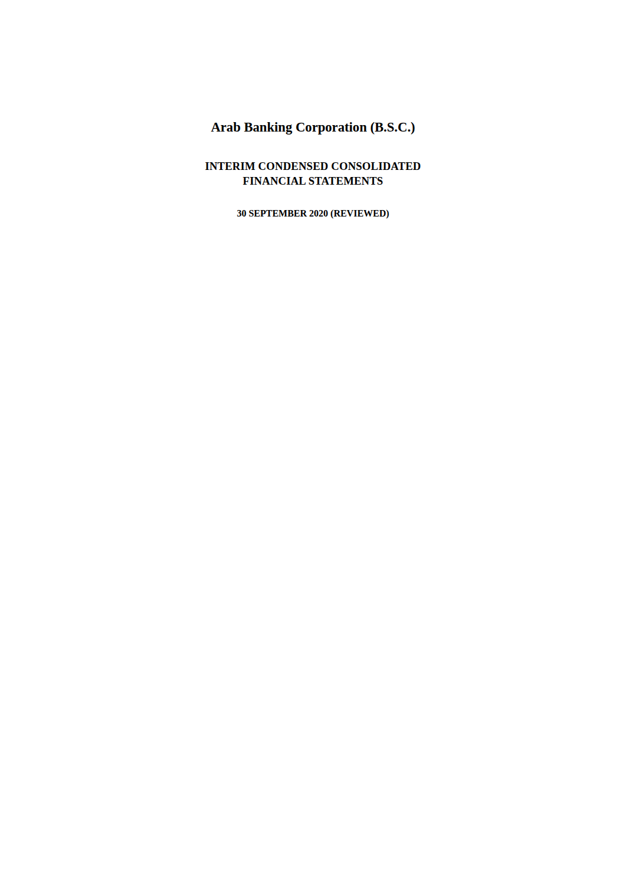Arab Banking Corporation (B.S.C.)
INTERIM CONDENSED CONSOLIDATED
FINANCIAL STATEMENTS
30 SEPTEMBER 2020 (REVIEWED)